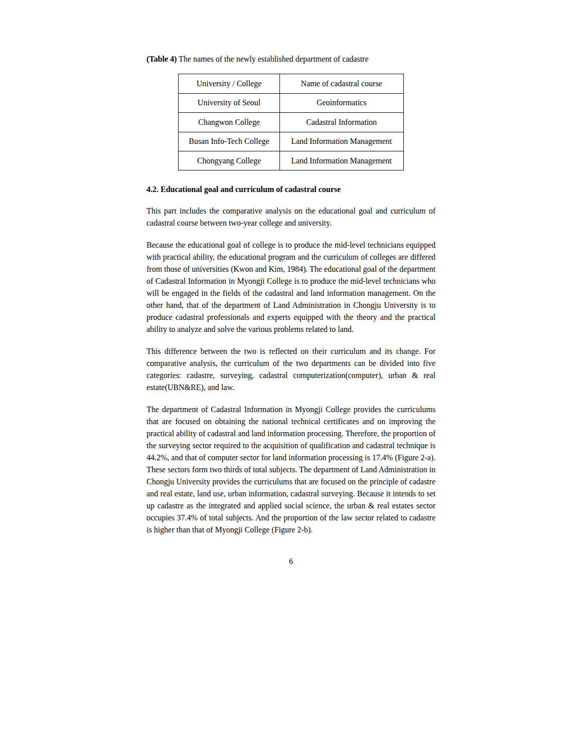(Table 4) The names of the newly established department of cadastre
| University / College | Name of cadastral course |
| University of Seoul | Geoinformatics |
| Changwon College | Cadastral Information |
| Busan Info-Tech College | Land Information Management |
| Chongyang College | Land Information Management |
4.2. Educational goal and curriculum of cadastral course
This part includes the comparative analysis on the educational goal and curriculum of cadastral course between two-year college and university.
Because the educational goal of college is to produce the mid-level technicians equipped with practical ability, the educational program and the curriculum of colleges are differed from those of universities (Kwon and Kim, 1984). The educational goal of the department of Cadastral Information in Myongji College is to produce the mid-level technicians who will be engaged in the fields of the cadastral and land information management. On the other hand, that of the department of Land Administration in Chongju University is to produce cadastral professionals and experts equipped with the theory and the practical ability to analyze and solve the various problems related to land.
This difference between the two is reflected on their curriculum and its change. For comparative analysis, the curriculum of the two departments can be divided into five categories: cadastre, surveying, cadastral computerization(computer), urban & real estate(UBN&RE), and law.
The department of Cadastral Information in Myongji College provides the curriculums that are focused on obtaining the national technical certificates and on improving the practical ability of cadastral and land information processing. Therefore, the proportion of the surveying sector required to the acquisition of qualification and cadastral technique is 44.2%, and that of computer sector for land information processing is 17.4% (Figure 2-a). These sectors form two thirds of total subjects. The department of Land Administration in Chongju University provides the curriculums that are focused on the principle of cadastre and real estate, land use, urban information, cadastral surveying. Because it intends to set up cadastre as the integrated and applied social science, the urban & real estates sector occupies 37.4% of total subjects. And the proportion of the law sector related to cadastre is higher than that of Myongji College (Figure 2-b).
6